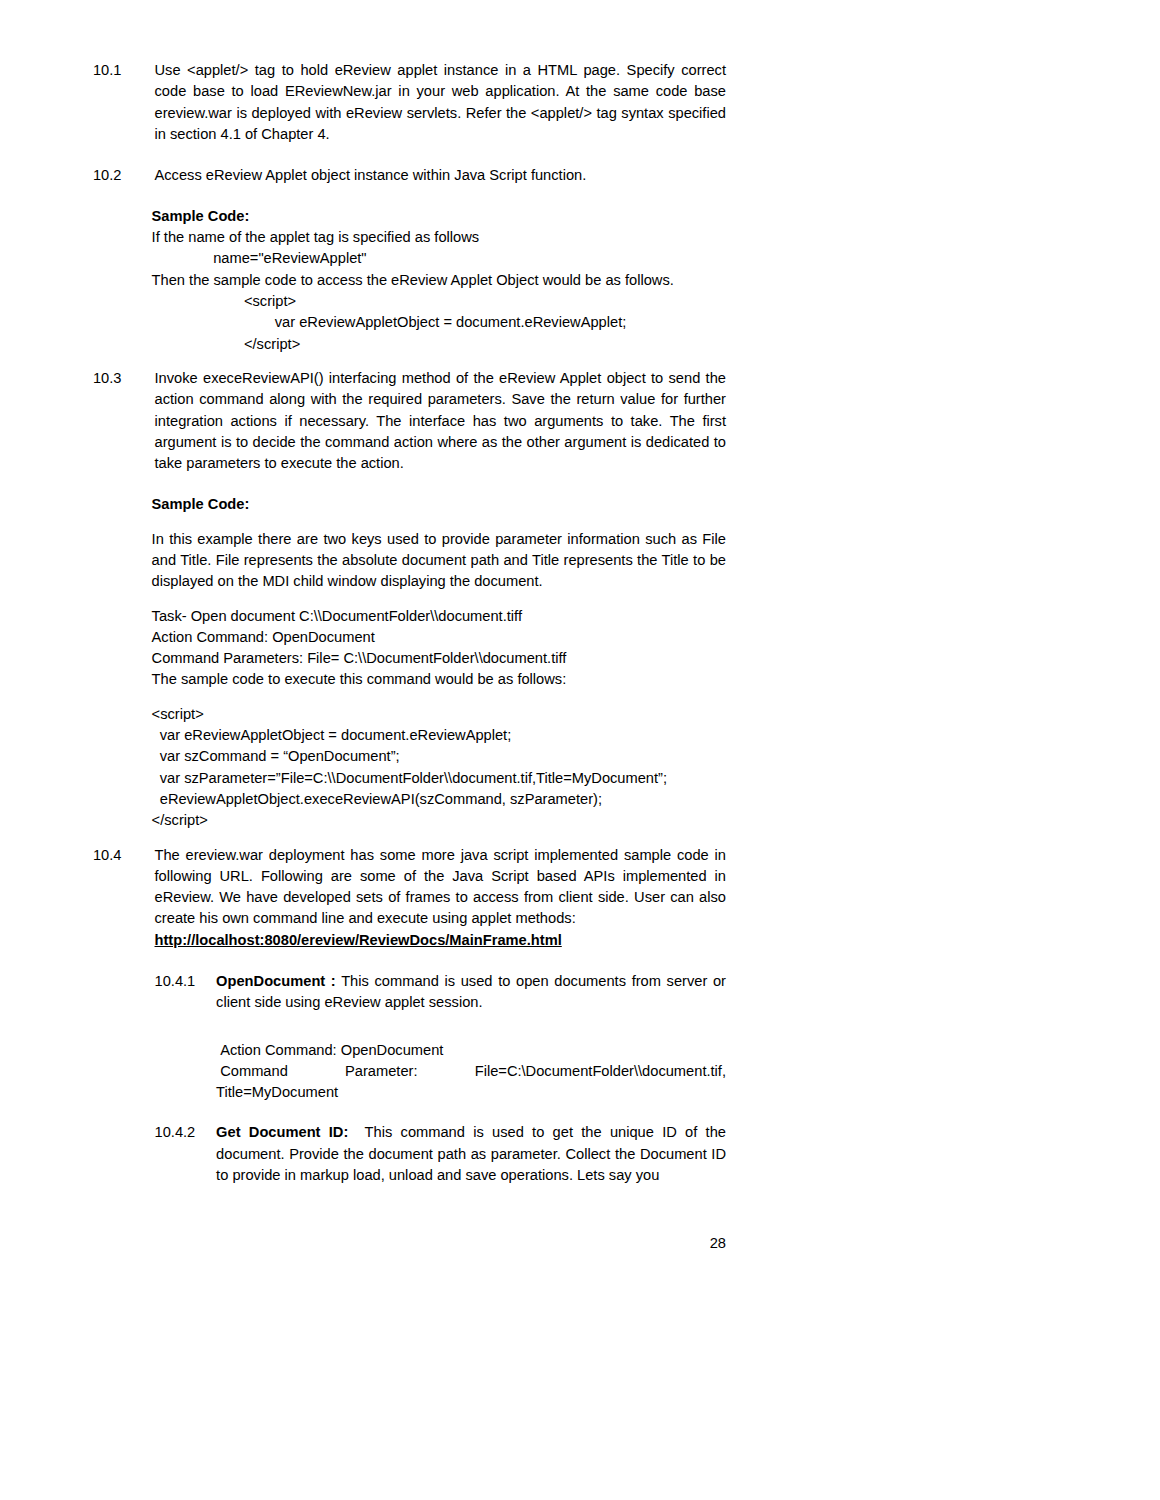10.1
Use <applet/> tag to hold eReview applet instance in a HTML page. Specify correct code base to load EReviewNew.jar in your web application. At the same code base ereview.war is deployed with eReview servlets. Refer the <applet/> tag syntax specified in section 4.1 of Chapter 4.
10.2
Access eReview Applet object instance within Java Script function.
Sample Code:
If the name of the applet tag is specified as follows
name="eReviewApplet"
Then the sample code to access the eReview Applet Object would be as follows.
<script>
var eReviewAppletObject = document.eReviewApplet;
</script>
10.3
Invoke execeReviewAPI() interfacing method of the eReview Applet object to send the action command along with the required parameters. Save the return value for further integration actions if necessary. The interface has two arguments to take. The first argument is to decide the command action where as the other argument is dedicated to take parameters to execute the action.
Sample Code:
In this example there are two keys used to provide parameter information such as File and Title. File represents the absolute document path and Title represents the Title to be displayed on the MDI child window displaying the document.
Task- Open document C:\\DocumentFolder\\document.tiff
Action Command: OpenDocument
Command Parameters: File= C:\\DocumentFolder\\document.tiff
The sample code to execute this command would be as follows:
<script>
var eReviewAppletObject = document.eReviewApplet;
var szCommand = “OpenDocument”;
var szParameter=”File=C:\\DocumentFolder\\document.tif,Title=MyDocument”;
eReviewAppletObject.execeReviewAPI(szCommand, szParameter);
</script>
10.4
The ereview.war deployment has some more java script implemented sample code in following URL. Following are some of the Java Script based APIs implemented in eReview. We have developed sets of frames to access from client side. User can also create his own command line and execute using applet methods:
http://localhost:8080/ereview/ReviewDocs/MainFrame.html
10.4.1
OpenDocument : This command is used to open documents from server or client side using eReview applet session.
Action Command: OpenDocument
Command Parameter: File=C:\DocumentFolder\\document.tif, Title=MyDocument
10.4.2
Get Document ID: This command is used to get the unique ID of the document. Provide the document path as parameter. Collect the Document ID to provide in markup load, unload and save operations. Lets say you
28